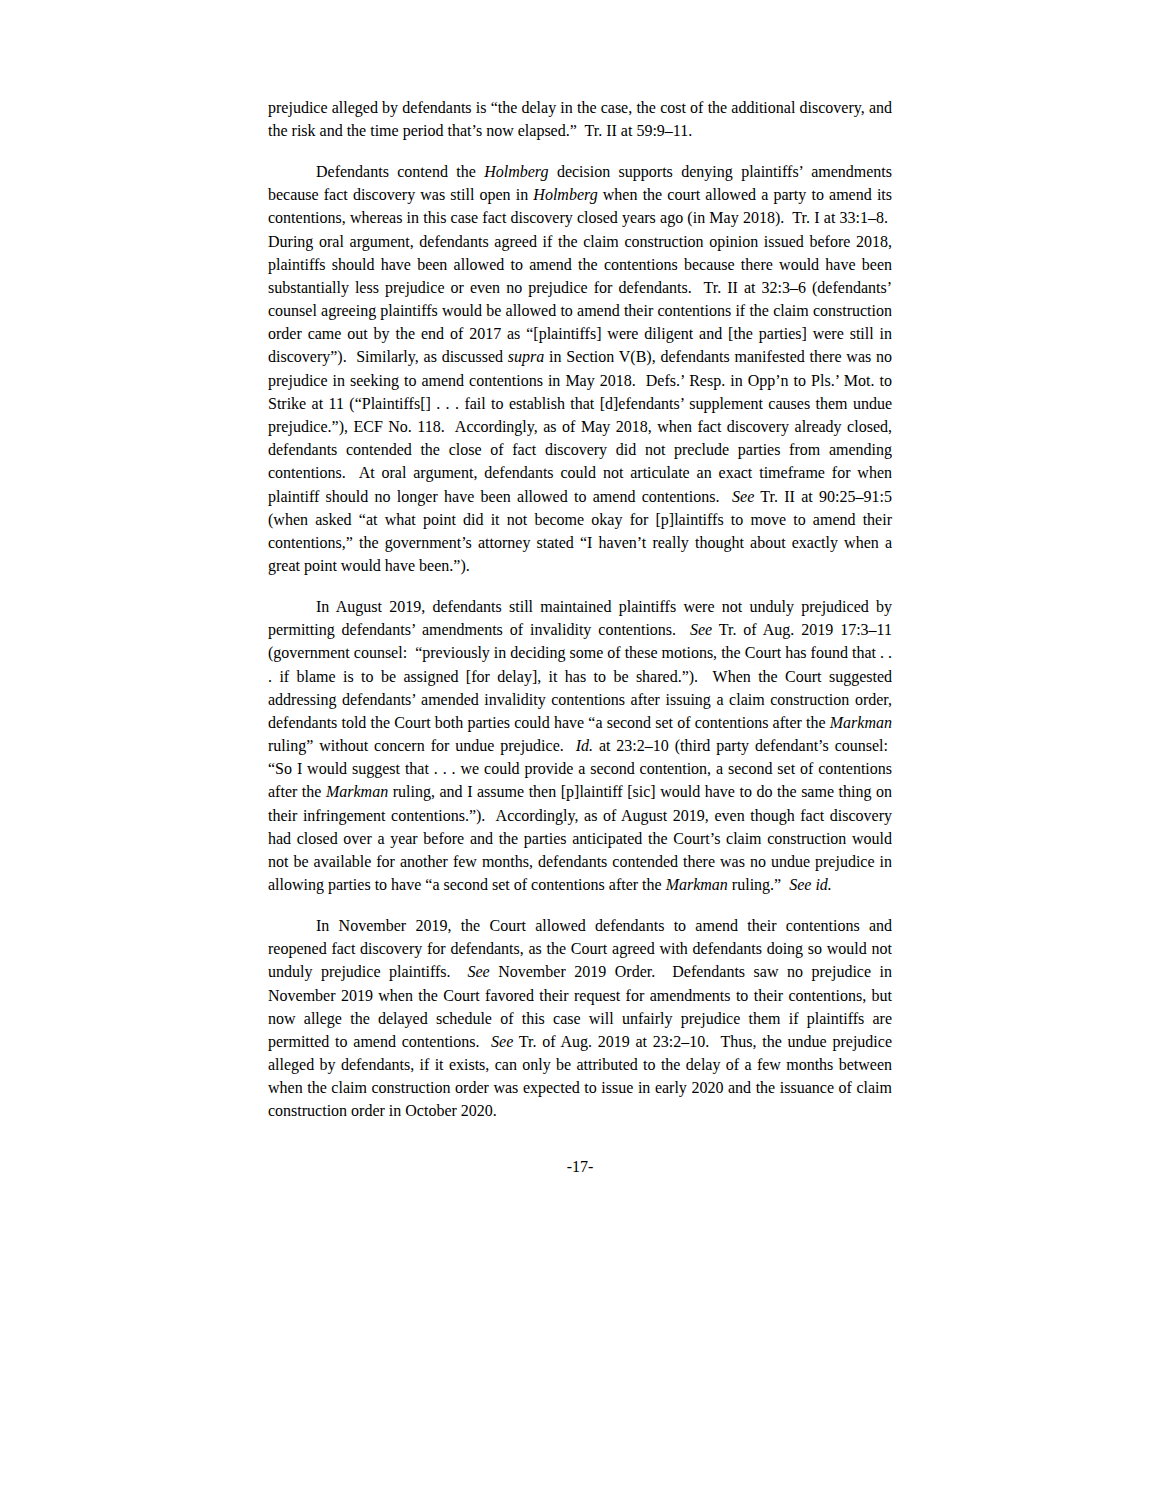prejudice alleged by defendants is “the delay in the case, the cost of the additional discovery, and the risk and the time period that’s now elapsed.” Tr. II at 59:9–11.
Defendants contend the Holmberg decision supports denying plaintiffs’ amendments because fact discovery was still open in Holmberg when the court allowed a party to amend its contentions, whereas in this case fact discovery closed years ago (in May 2018). Tr. I at 33:1–8. During oral argument, defendants agreed if the claim construction opinion issued before 2018, plaintiffs should have been allowed to amend the contentions because there would have been substantially less prejudice or even no prejudice for defendants. Tr. II at 32:3–6 (defendants’ counsel agreeing plaintiffs would be allowed to amend their contentions if the claim construction order came out by the end of 2017 as “[plaintiffs] were diligent and [the parties] were still in discovery”). Similarly, as discussed supra in Section V(B), defendants manifested there was no prejudice in seeking to amend contentions in May 2018. Defs.’ Resp. in Opp’n to Pls.’ Mot. to Strike at 11 (“Plaintiffs[] . . . fail to establish that [d]efendants’ supplement causes them undue prejudice.”), ECF No. 118. Accordingly, as of May 2018, when fact discovery already closed, defendants contended the close of fact discovery did not preclude parties from amending contentions. At oral argument, defendants could not articulate an exact timeframe for when plaintiff should no longer have been allowed to amend contentions. See Tr. II at 90:25–91:5 (when asked “at what point did it not become okay for [p]laintiffs to move to amend their contentions,” the government’s attorney stated “I haven’t really thought about exactly when a great point would have been.”).
In August 2019, defendants still maintained plaintiffs were not unduly prejudiced by permitting defendants’ amendments of invalidity contentions. See Tr. of Aug. 2019 17:3–11 (government counsel: “previously in deciding some of these motions, the Court has found that . . . if blame is to be assigned [for delay], it has to be shared.”). When the Court suggested addressing defendants’ amended invalidity contentions after issuing a claim construction order, defendants told the Court both parties could have “a second set of contentions after the Markman ruling” without concern for undue prejudice. Id. at 23:2–10 (third party defendant’s counsel: “So I would suggest that . . . we could provide a second contention, a second set of contentions after the Markman ruling, and I assume then [p]laintiff [sic] would have to do the same thing on their infringement contentions.”). Accordingly, as of August 2019, even though fact discovery had closed over a year before and the parties anticipated the Court’s claim construction would not be available for another few months, defendants contended there was no undue prejudice in allowing parties to have “a second set of contentions after the Markman ruling.” See id.
In November 2019, the Court allowed defendants to amend their contentions and reopened fact discovery for defendants, as the Court agreed with defendants doing so would not unduly prejudice plaintiffs. See November 2019 Order. Defendants saw no prejudice in November 2019 when the Court favored their request for amendments to their contentions, but now allege the delayed schedule of this case will unfairly prejudice them if plaintiffs are permitted to amend contentions. See Tr. of Aug. 2019 at 23:2–10. Thus, the undue prejudice alleged by defendants, if it exists, can only be attributed to the delay of a few months between when the claim construction order was expected to issue in early 2020 and the issuance of claim construction order in October 2020.
-17-